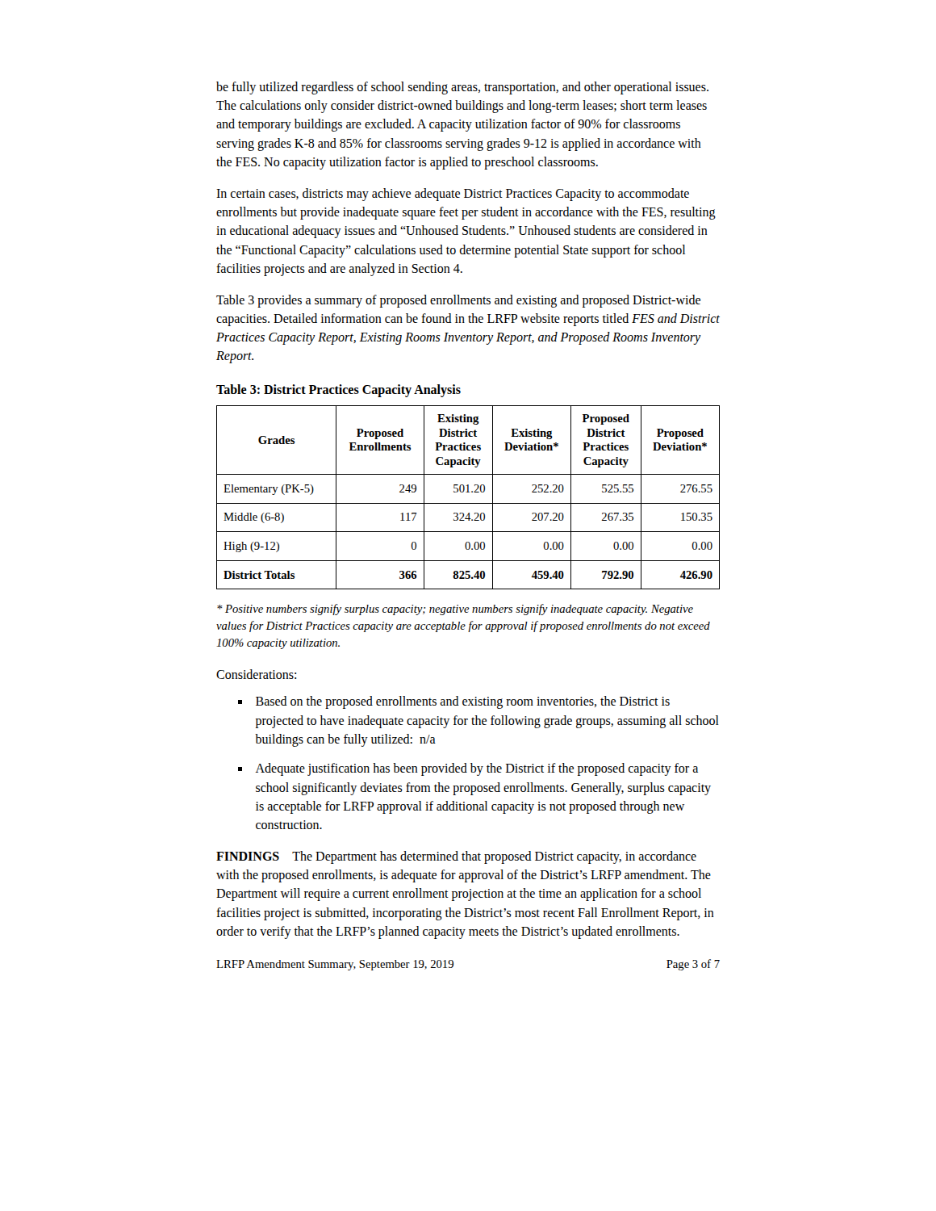be fully utilized regardless of school sending areas, transportation, and other operational issues. The calculations only consider district-owned buildings and long-term leases; short term leases and temporary buildings are excluded. A capacity utilization factor of 90% for classrooms serving grades K-8 and 85% for classrooms serving grades 9-12 is applied in accordance with the FES. No capacity utilization factor is applied to preschool classrooms.
In certain cases, districts may achieve adequate District Practices Capacity to accommodate enrollments but provide inadequate square feet per student in accordance with the FES, resulting in educational adequacy issues and “Unhoused Students.” Unhoused students are considered in the “Functional Capacity” calculations used to determine potential State support for school facilities projects and are analyzed in Section 4.
Table 3 provides a summary of proposed enrollments and existing and proposed District-wide capacities. Detailed information can be found in the LRFP website reports titled FES and District Practices Capacity Report, Existing Rooms Inventory Report, and Proposed Rooms Inventory Report.
Table 3: District Practices Capacity Analysis
| Grades | Proposed Enrollments | Existing District Practices Capacity | Existing Deviation* | Proposed District Practices Capacity | Proposed Deviation* |
| --- | --- | --- | --- | --- | --- |
| Elementary (PK-5) | 249 | 501.20 | 252.20 | 525.55 | 276.55 |
| Middle (6-8) | 117 | 324.20 | 207.20 | 267.35 | 150.35 |
| High (9-12) | 0 | 0.00 | 0.00 | 0.00 | 0.00 |
| District Totals | 366 | 825.40 | 459.40 | 792.90 | 426.90 |
* Positive numbers signify surplus capacity; negative numbers signify inadequate capacity. Negative values for District Practices capacity are acceptable for approval if proposed enrollments do not exceed 100% capacity utilization.
Considerations:
Based on the proposed enrollments and existing room inventories, the District is projected to have inadequate capacity for the following grade groups, assuming all school buildings can be fully utilized: n/a
Adequate justification has been provided by the District if the proposed capacity for a school significantly deviates from the proposed enrollments. Generally, surplus capacity is acceptable for LRFP approval if additional capacity is not proposed through new construction.
FINDINGS The Department has determined that proposed District capacity, in accordance with the proposed enrollments, is adequate for approval of the District’s LRFP amendment. The Department will require a current enrollment projection at the time an application for a school facilities project is submitted, incorporating the District’s most recent Fall Enrollment Report, in order to verify that the LRFP’s planned capacity meets the District’s updated enrollments.
LRFP Amendment Summary, September 19, 2019 Page 3 of 7